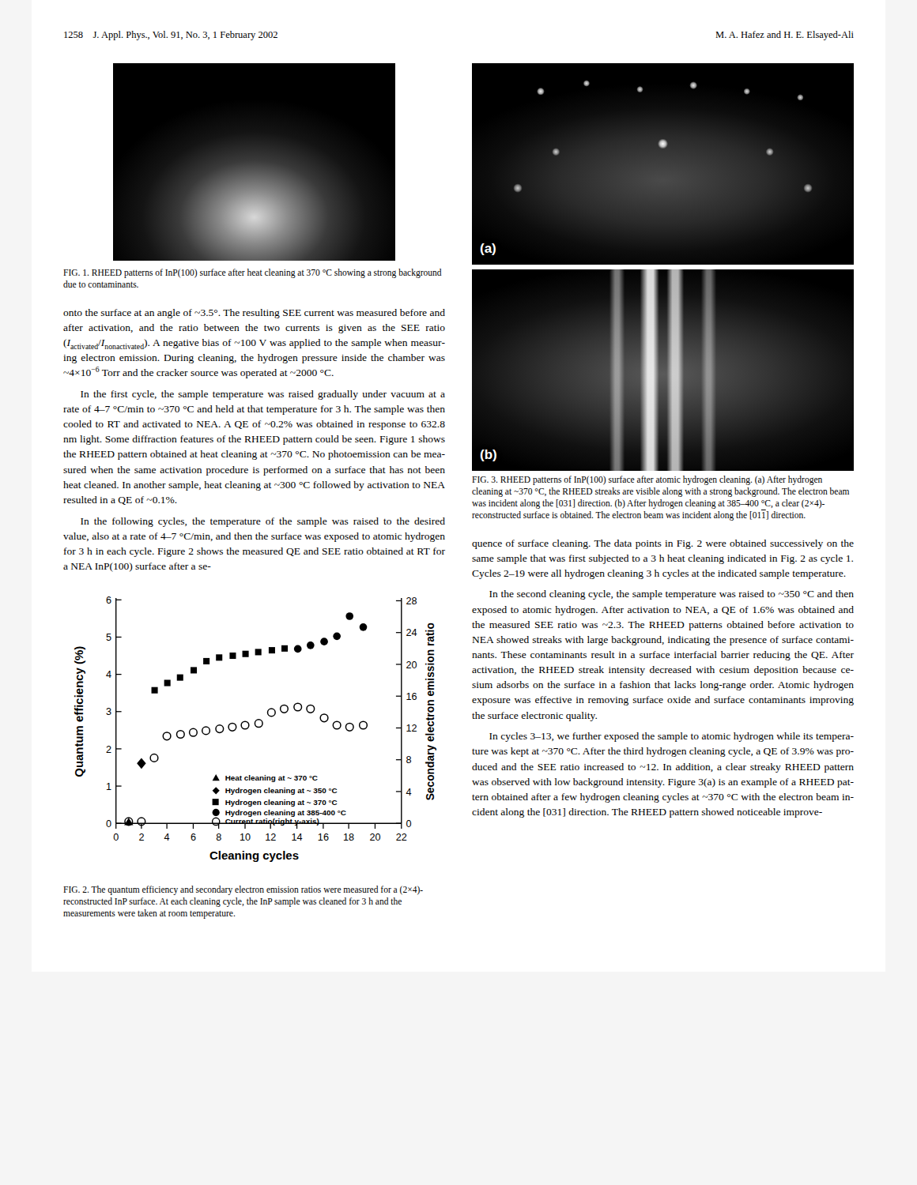1258 J. Appl. Phys., Vol. 91, No. 3, 1 February 2002
M. A. Hafez and H. E. Elsayed-Ali
FIG. 1. RHEED patterns of InP(100) surface after heat cleaning at 370 °C showing a strong background due to contaminants.
onto the surface at an angle of ~3.5°. The resulting SEE current was measured before and after activation, and the ratio between the two currents is given as the SEE ratio (Iactivated/Inonactivated). A negative bias of ~100 V was applied to the sample when measuring electron emission. During cleaning, the hydrogen pressure inside the chamber was ~4×10−6 Torr and the cracker source was operated at ~2000 °C.
In the first cycle, the sample temperature was raised gradually under vacuum at a rate of 4–7 °C/min to ~370 °C and held at that temperature for 3 h. The sample was then cooled to RT and activated to NEA. A QE of ~0.2% was obtained in response to 632.8 nm light. Some diffraction features of the RHEED pattern could be seen. Figure 1 shows the RHEED pattern obtained at heat cleaning at ~370 °C. No photoemission can be measured when the same activation procedure is performed on a surface that has not been heat cleaned. In another sample, heat cleaning at ~300 °C followed by activation to NEA resulted in a QE of ~0.1%.
In the following cycles, the temperature of the sample was raised to the desired value, also at a rate of 4–7 °C/min, and then the surface was exposed to atomic hydrogen for 3 h in each cycle. Figure 2 shows the measured QE and SEE ratio obtained at RT for a NEA InP(100) surface after a se-
0 1 2 3 4 5 6 0 4 8 12 16 20 24 28 0 2 4 6 8 10 12 14 16 18 20 22 Cleaning cycles Quantum efficiency (%) Secondary electron emission ratio Heat cleaning at ~ 370 °C Hydrogen cleaning at ~ 350 °C Hydrogen cleaning at ~ 370 °C Hydrogen cleaning at 385-400 °C Current ratio(right y-axis)
FIG. 2. The quantum efficiency and secondary electron emission ratios were measured for a (2×4)-reconstructed InP surface. At each cleaning cycle, the InP sample was cleaned for 3 h and the measurements were taken at room temperature.
(a)
(b)
FIG. 3. RHEED patterns of InP(100) surface after atomic hydrogen cleaning. (a) After hydrogen cleaning at ~370 °C, the RHEED streaks are visible along with a strong background. The electron beam was incident along the [031] direction. (b) After hydrogen cleaning at 385–400 °C, a clear (2×4)-reconstructed surface is obtained. The electron beam was incident along the [011] direction.
quence of surface cleaning. The data points in Fig. 2 were obtained successively on the same sample that was first subjected to a 3 h heat cleaning indicated in Fig. 2 as cycle 1. Cycles 2–19 were all hydrogen cleaning 3 h cycles at the indicated sample temperature.
In the second cleaning cycle, the sample temperature was raised to ~350 °C and then exposed to atomic hydrogen. After activation to NEA, a QE of 1.6% was obtained and the measured SEE ratio was ~2.3. The RHEED patterns obtained before activation to NEA showed streaks with large background, indicating the presence of surface contaminants. These contaminants result in a surface interfacial barrier reducing the QE. After activation, the RHEED streak intensity decreased with cesium deposition because cesium adsorbs on the surface in a fashion that lacks long-range order. Atomic hydrogen exposure was effective in removing surface oxide and surface contaminants improving the surface electronic quality.
In cycles 3–13, we further exposed the sample to atomic hydrogen while its temperature was kept at ~370 °C. After the third hydrogen cleaning cycle, a QE of 3.9% was produced and the SEE ratio increased to ~12. In addition, a clear streaky RHEED pattern was observed with low background intensity. Figure 3(a) is an example of a RHEED pattern obtained after a few hydrogen cleaning cycles at ~370 °C with the electron beam incident along the [031] direction. The RHEED pattern showed noticeable improve-